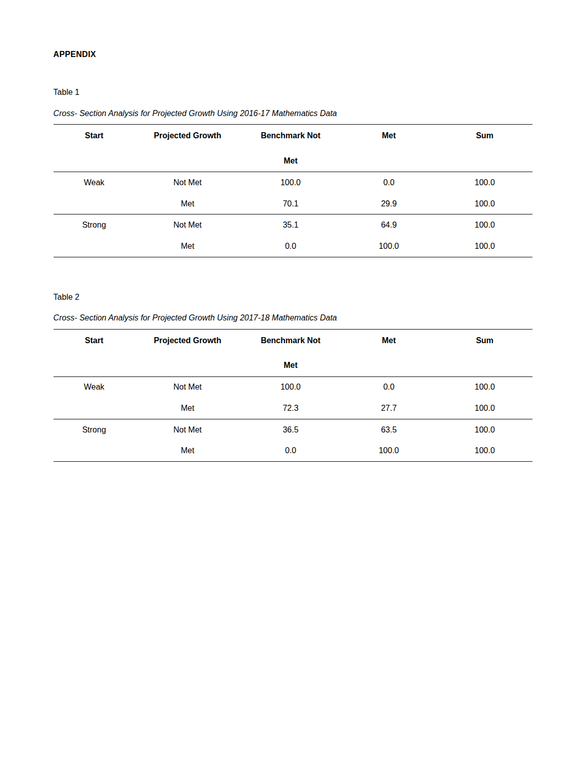APPENDIX
Table 1
Cross- Section Analysis for Projected Growth Using 2016-17 Mathematics Data
| Start | Projected Growth | Benchmark Not Met | Met | Sum |
| --- | --- | --- | --- | --- |
| Weak | Not Met | 100.0 | 0.0 | 100.0 |
| | Met | 70.1 | 29.9 | 100.0 |
| Strong | Not Met | 35.1 | 64.9 | 100.0 |
| | Met | 0.0 | 100.0 | 100.0 |
Table 2
Cross- Section Analysis for Projected Growth Using 2017-18 Mathematics Data
| Start | Projected Growth | Benchmark Not Met | Met | Sum |
| --- | --- | --- | --- | --- |
| Weak | Not Met | 100.0 | 0.0 | 100.0 |
| | Met | 72.3 | 27.7 | 100.0 |
| Strong | Not Met | 36.5 | 63.5 | 100.0 |
| | Met | 0.0 | 100.0 | 100.0 |